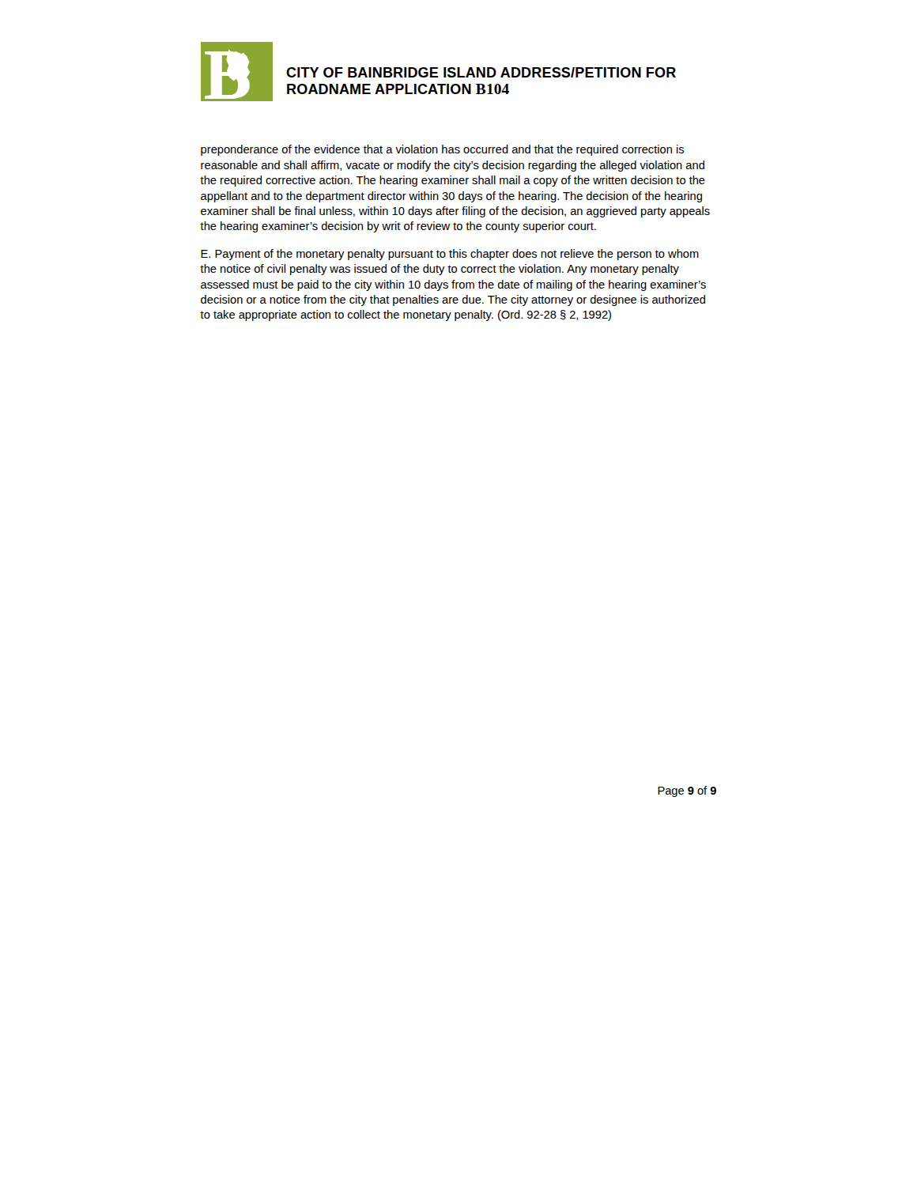B
CITY OF BAINBRIDGE ISLAND ADDRESS/PETITION FOR ROADNAME APPLICATION B104
preponderance of the evidence that a violation has occurred and that the required correction is reasonable and shall affirm, vacate or modify the city’s decision regarding the alleged violation and the required corrective action. The hearing examiner shall mail a copy of the written decision to the appellant and to the department director within 30 days of the hearing. The decision of the hearing examiner shall be final unless, within 10 days after filing of the decision, an aggrieved party appeals the hearing examiner’s decision by writ of review to the county superior court.
E. Payment of the monetary penalty pursuant to this chapter does not relieve the person to whom the notice of civil penalty was issued of the duty to correct the violation. Any monetary penalty assessed must be paid to the city within 10 days from the date of mailing of the hearing examiner’s decision or a notice from the city that penalties are due. The city attorney or designee is authorized to take appropriate action to collect the monetary penalty. (Ord. 92-28 § 2, 1992)
Page 9 of 9